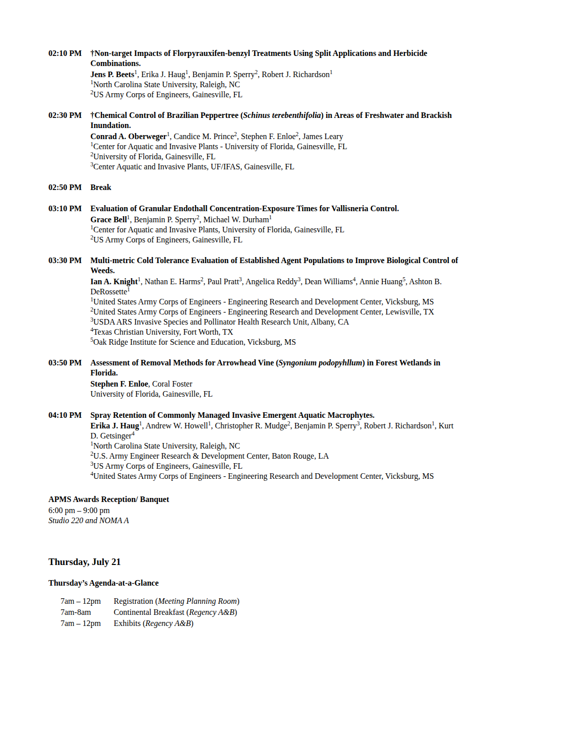02:10 PM
†Non-target Impacts of Florpyrauxifen-benzyl Treatments Using Split Applications and Herbicide Combinations.
Jens P. Beets1, Erika J. Haug1, Benjamin P. Sperry2, Robert J. Richardson1
1North Carolina State University, Raleigh, NC
2US Army Corps of Engineers, Gainesville, FL
02:30 PM
†Chemical Control of Brazilian Peppertree (Schinus terebenthifolia) in Areas of Freshwater and Brackish Inundation.
Conrad A. Oberweger1, Candice M. Prince2, Stephen F. Enloe2, James Leary
1Center for Aquatic and Invasive Plants - University of Florida, Gainesville, FL
2University of Florida, Gainesville, FL
3Center Aquatic and Invasive Plants, UF/IFAS, Gainesville, FL
02:50 PM
Break
03:10 PM
Evaluation of Granular Endothall Concentration-Exposure Times for Vallisneria Control.
Grace Bell1, Benjamin P. Sperry2, Michael W. Durham1
1Center for Aquatic and Invasive Plants, University of Florida, Gainesville, FL
2US Army Corps of Engineers, Gainesville, FL
03:30 PM
Multi-metric Cold Tolerance Evaluation of Established Agent Populations to Improve Biological Control of Weeds.
Ian A. Knight1, Nathan E. Harms2, Paul Pratt3, Angelica Reddy3, Dean Williams4, Annie Huang5, Ashton B. DeRossette1
1United States Army Corps of Engineers - Engineering Research and Development Center, Vicksburg, MS
2United States Army Corps of Engineers - Engineering Research and Development Center, Lewisville, TX
3USDA ARS Invasive Species and Pollinator Health Research Unit, Albany, CA
4Texas Christian University, Fort Worth, TX
5Oak Ridge Institute for Science and Education, Vicksburg, MS
03:50 PM
Assessment of Removal Methods for Arrowhead Vine (Syngonium podopyhllum) in Forest Wetlands in Florida.
Stephen F. Enloe, Coral Foster
University of Florida, Gainesville, FL
04:10 PM
Spray Retention of Commonly Managed Invasive Emergent Aquatic Macrophytes.
Erika J. Haug1, Andrew W. Howell1, Christopher R. Mudge2, Benjamin P. Sperry3, Robert J. Richardson1, Kurt D. Getsinger4
1North Carolina State University, Raleigh, NC
2U.S. Army Engineer Research & Development Center, Baton Rouge, LA
3US Army Corps of Engineers, Gainesville, FL
4United States Army Corps of Engineers - Engineering Research and Development Center, Vicksburg, MS
APMS Awards Reception/ Banquet
6:00 pm – 9:00 pm
Studio 220 and NOMA A
Thursday, July 21
Thursday’s Agenda-at-a-Glance
| 7am – 12pm | Registration ( Meeting Planning Room ) |
| 7am-8am | Continental Breakfast ( Regency A&B ) |
| 7am – 12pm | Exhibits ( Regency A&B ) |